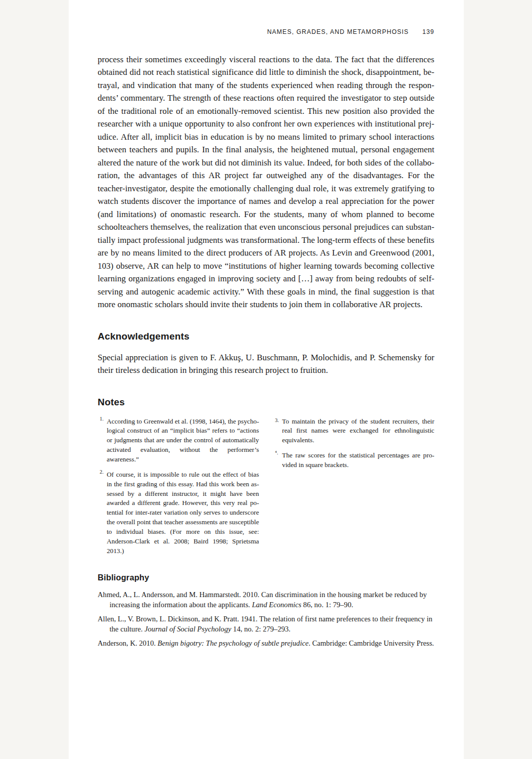Names, Grades, and Metamorphosis 139
process their sometimes exceedingly visceral reactions to the data. The fact that the differences obtained did not reach statistical significance did little to diminish the shock, disappointment, betrayal, and vindication that many of the students experienced when reading through the respondents’ commentary. The strength of these reactions often required the investigator to step outside of the traditional role of an emotionally-removed scientist. This new position also provided the researcher with a unique opportunity to also confront her own experiences with institutional prejudice. After all, implicit bias in education is by no means limited to primary school interactions between teachers and pupils. In the final analysis, the heightened mutual, personal engagement altered the nature of the work but did not diminish its value. Indeed, for both sides of the collaboration, the advantages of this AR project far outweighed any of the disadvantages. For the teacher-investigator, despite the emotionally challenging dual role, it was extremely gratifying to watch students discover the importance of names and develop a real appreciation for the power (and limitations) of onomastic research. For the students, many of whom planned to become schoolteachers themselves, the realization that even unconscious personal prejudices can substantially impact professional judgments was transformational. The long-term effects of these benefits are by no means limited to the direct producers of AR projects. As Levin and Greenwood (2001, 103) observe, AR can help to move “institutions of higher learning towards becoming collective learning organizations engaged in improving society and […] away from being redoubts of self-serving and autogenic academic activity.” With these goals in mind, the final suggestion is that more onomastic scholars should invite their students to join them in collaborative AR projects.
Acknowledgements
Special appreciation is given to F. Akkuş, U. Buschmann, P. Molochidis, and P. Schemensky for their tireless dedication in bringing this research project to fruition.
Notes
According to Greenwald et al. (1998, 1464), the psychological construct of an “implicit bias” refers to “actions or judgments that are under the control of automatically activated evaluation, without the performer’s awareness.”
Of course, it is impossible to rule out the effect of bias in the first grading of this essay. Had this work been assessed by a different instructor, it might have been awarded a different grade. However, this very real potential for inter-rater variation only serves to underscore the overall point that teacher assessments are susceptible to individual biases. (For more on this issue, see: Anderson-Clark et al. 2008; Baird 1998; Sprietsma 2013.)
To maintain the privacy of the student recruiters, their real first names were exchanged for ethnolinguistic equivalents.
The raw scores for the statistical percentages are provided in square brackets.
Bibliography
Ahmed, A., L. Andersson, and M. Hammarstedt. 2010. Can discrimination in the housing market be reduced by increasing the information about the applicants. Land Economics 86, no. 1: 79–90.
Allen, L., V. Brown, L. Dickinson, and K. Pratt. 1941. The relation of first name preferences to their frequency in the culture. Journal of Social Psychology 14, no. 2: 279–293.
Anderson, K. 2010. Benign bigotry: The psychology of subtle prejudice. Cambridge: Cambridge University Press.